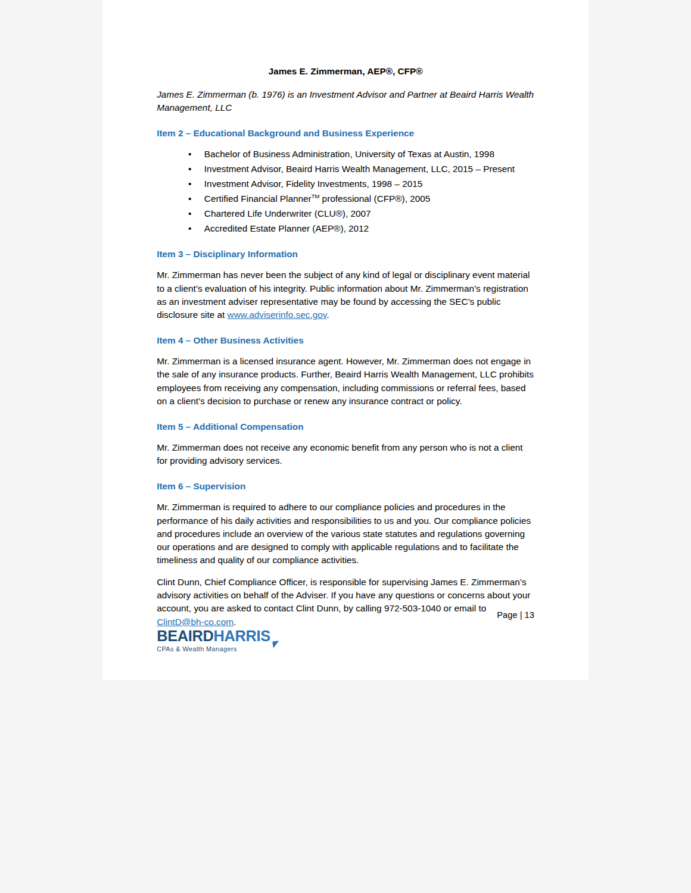James E. Zimmerman, AEP®, CFP®
James E. Zimmerman (b. 1976) is an Investment Advisor and Partner at Beaird Harris Wealth Management, LLC
Item 2 – Educational Background and Business Experience
Bachelor of Business Administration, University of Texas at Austin, 1998
Investment Advisor, Beaird Harris Wealth Management, LLC, 2015 – Present
Investment Advisor, Fidelity Investments, 1998 – 2015
Certified Financial PlannerTM professional (CFP®), 2005
Chartered Life Underwriter (CLU®), 2007
Accredited Estate Planner (AEP®), 2012
Item 3 – Disciplinary Information
Mr. Zimmerman has never been the subject of any kind of legal or disciplinary event material to a client’s evaluation of his integrity. Public information about Mr. Zimmerman’s registration as an investment adviser representative may be found by accessing the SEC’s public disclosure site at www.adviserinfo.sec.gov.
Item 4 – Other Business Activities
Mr. Zimmerman is a licensed insurance agent. However, Mr. Zimmerman does not engage in the sale of any insurance products. Further, Beaird Harris Wealth Management, LLC prohibits employees from receiving any compensation, including commissions or referral fees, based on a client’s decision to purchase or renew any insurance contract or policy.
Item 5 – Additional Compensation
Mr. Zimmerman does not receive any economic benefit from any person who is not a client for providing advisory services.
Item 6 – Supervision
Mr. Zimmerman is required to adhere to our compliance policies and procedures in the performance of his daily activities and responsibilities to us and you. Our compliance policies and procedures include an overview of the various state statutes and regulations governing our operations and are designed to comply with applicable regulations and to facilitate the timeliness and quality of our compliance activities.
Clint Dunn, Chief Compliance Officer, is responsible for supervising James E. Zimmerman’s advisory activities on behalf of the Adviser. If you have any questions or concerns about your account, you are asked to contact Clint Dunn, by calling 972-503-1040 or email to ClintD@bh-co.com.
Page | 13
BEAIRD HARRIS
CPAs & Wealth Managers